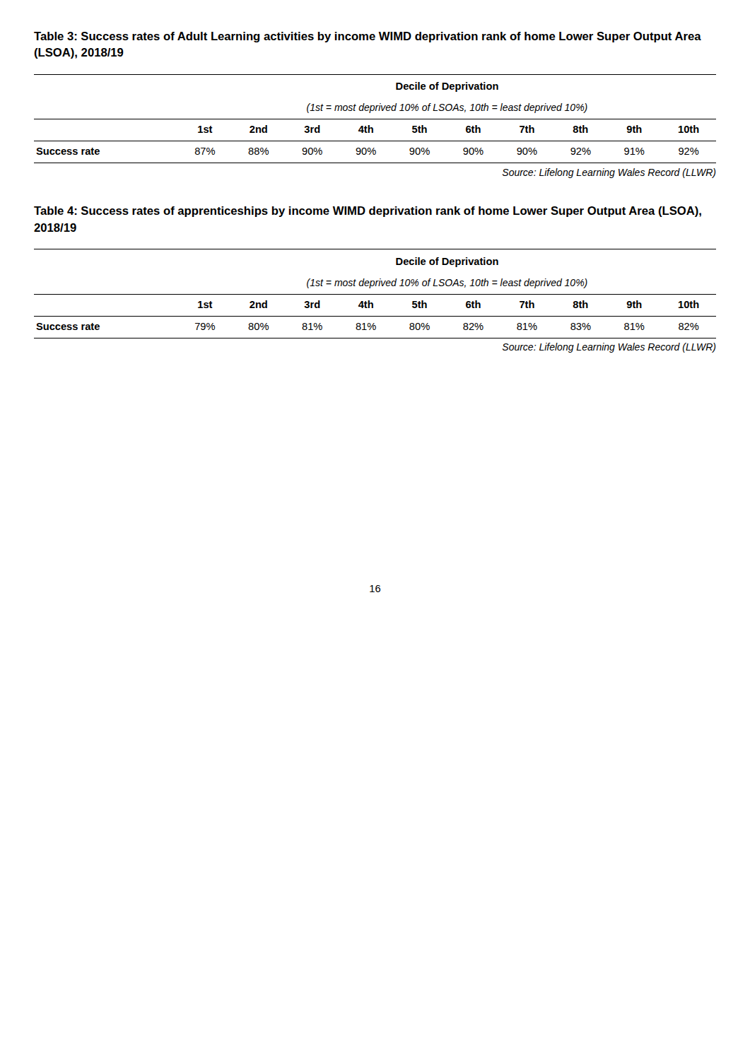Table 3: Success rates of Adult Learning activities by income WIMD deprivation rank of home Lower Super Output Area (LSOA), 2018/19
| | Decile of Deprivation |
| | (1st = most deprived 10% of LSOAs, 10th = least deprived 10%) |
| | 1st | 2nd | 3rd | 4th | 5th | 6th | 7th | 8th | 9th | 10th |
| Success rate | 87% | 88% | 90% | 90% | 90% | 90% | 90% | 92% | 91% | 92% |
Source: Lifelong Learning Wales Record (LLWR)
Table 4: Success rates of apprenticeships by income WIMD deprivation rank of home Lower Super Output Area (LSOA), 2018/19
| | Decile of Deprivation |
| | (1st = most deprived 10% of LSOAs, 10th = least deprived 10%) |
| | 1st | 2nd | 3rd | 4th | 5th | 6th | 7th | 8th | 9th | 10th |
| Success rate | 79% | 80% | 81% | 81% | 80% | 82% | 81% | 83% | 81% | 82% |
Source: Lifelong Learning Wales Record (LLWR)
16